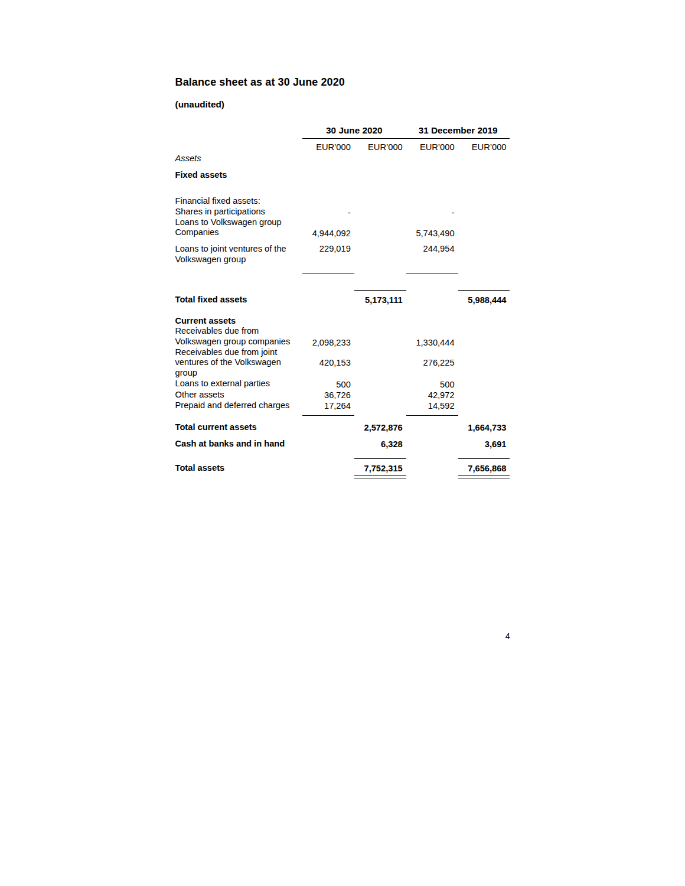Balance sheet as at 30 June 2020
(unaudited)
| | 30 June 2020 | 31 December 2019 |
| | EUR’000 | EUR’000 | EUR’000 | EUR’000 |
| Assets | | | | |
| Fixed assets | | | | |
| Financial fixed assets: | | | | |
| Shares in participations | - | | - | |
| Loans to Volkswagen group Companies | 4,944,092 | | 5,743,490 | |
| Loans to joint ventures of the Volkswagen group | 229,019 | | 244,954 | |
| Total fixed assets | | 5,173,111 | | 5,988,444 |
| Current assets | | | | |
| Receivables due from Volkswagen group companies | 2,098,233 | | 1,330,444 | |
| Receivables due from joint ventures of the Volkswagen group | 420,153 | | 276,225 | |
| Loans to external parties | 500 | | 500 | |
| Other assets | 36,726 | | 42,972 | |
| Prepaid and deferred charges | 17,264 | | 14,592 | |
| Total current assets | | 2,572,876 | | 1,664,733 |
| Cash at banks and in hand | | 6,328 | | 3,691 |
| Total assets | | 7,752,315 | | 7,656,868 |
4